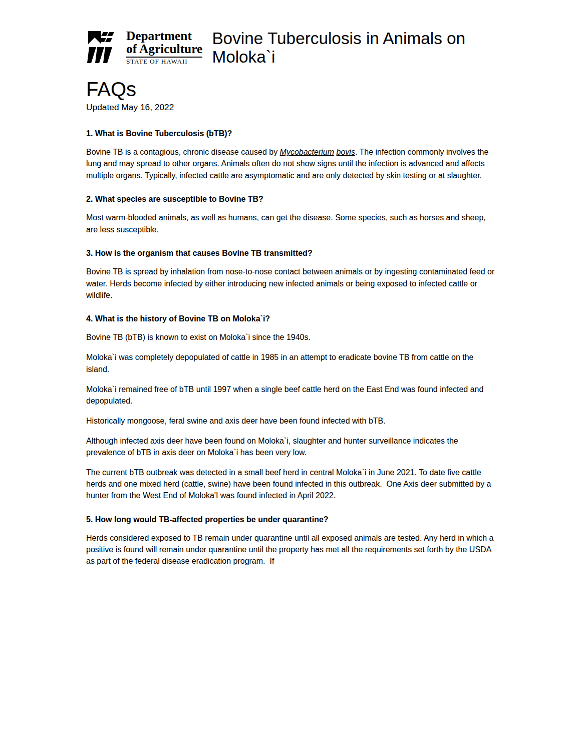Department of Agriculture STATE OF HAWAII
Bovine Tuberculosis in Animals on Moloka`i
FAQs
Updated May 16, 2022
1. What is Bovine Tuberculosis (bTB)?
Bovine TB is a contagious, chronic disease caused by Mycobacterium bovis. The infection commonly involves the lung and may spread to other organs. Animals often do not show signs until the infection is advanced and affects multiple organs. Typically, infected cattle are asymptomatic and are only detected by skin testing or at slaughter.
2. What species are susceptible to Bovine TB?
Most warm-blooded animals, as well as humans, can get the disease. Some species, such as horses and sheep, are less susceptible.
3. How is the organism that causes Bovine TB transmitted?
Bovine TB is spread by inhalation from nose-to-nose contact between animals or by ingesting contaminated feed or water. Herds become infected by either introducing new infected animals or being exposed to infected cattle or wildlife.
4. What is the history of Bovine TB on Moloka`i?
Bovine TB (bTB) is known to exist on Moloka`i since the 1940s.
Moloka`i was completely depopulated of cattle in 1985 in an attempt to eradicate bovine TB from cattle on the island.
Moloka`i remained free of bTB until 1997 when a single beef cattle herd on the East End was found infected and depopulated.
Historically mongoose, feral swine and axis deer have been found infected with bTB.
Although infected axis deer have been found on Moloka`i, slaughter and hunter surveillance indicates the prevalence of bTB in axis deer on Moloka`i has been very low.
The current bTB outbreak was detected in a small beef herd in central Moloka`i in June 2021. To date five cattle herds and one mixed herd (cattle, swine) have been found infected in this outbreak. One Axis deer submitted by a hunter from the West End of Moloka'I was found infected in April 2022.
5. How long would TB-affected properties be under quarantine?
Herds considered exposed to TB remain under quarantine until all exposed animals are tested. Any herd in which a positive is found will remain under quarantine until the property has met all the requirements set forth by the USDA as part of the federal disease eradication program. If